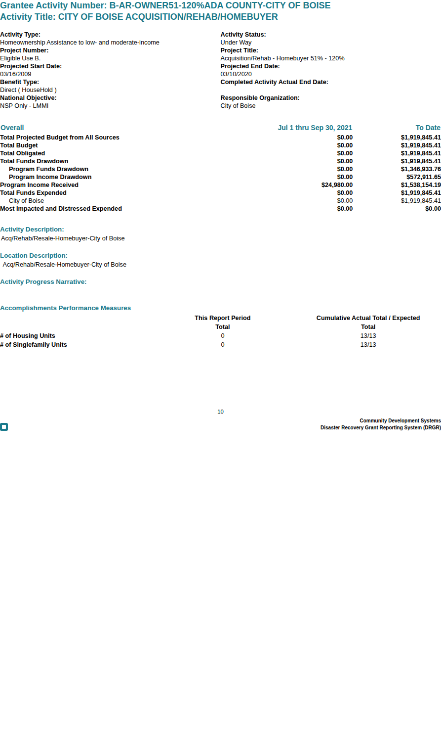Grantee Activity Number: B-AR-OWNER51-120%ADA COUNTY-CITY OF BOISE
Activity Title: CITY OF BOISE ACQUISITION/REHAB/HOMEBUYER
| Activity Type: | Activity Status: |
| Homeownership Assistance to low- and moderate-income | Under Way |
| Project Number: | Project Title: |
| Eligible Use B. | Acquisition/Rehab - Homebuyer 51% - 120% |
| Projected Start Date: | Projected End Date: |
| 03/16/2009 | 03/10/2020 |
| Benefit Type: | Completed Activity Actual End Date: |
| Direct ( HouseHold ) | |
| National Objective: | Responsible Organization: |
| NSP Only - LMMI | City of Boise |
| Overall | Jul 1 thru Sep 30, 2021 | To Date |
| --- | --- | --- |
| Total Projected Budget from All Sources | $0.00 | $1,919,845.41 |
| Total Budget | $0.00 | $1,919,845.41 |
| Total Obligated | $0.00 | $1,919,845.41 |
| Total Funds Drawdown | $0.00 | $1,919,845.41 |
| Program Funds Drawdown | $0.00 | $1,346,933.76 |
| Program Income Drawdown | $0.00 | $572,911.65 |
| Program Income Received | $24,980.00 | $1,538,154.19 |
| Total Funds Expended | $0.00 | $1,919,845.41 |
| City of Boise | $0.00 | $1,919,845.41 |
| Most Impacted and Distressed Expended | $0.00 | $0.00 |
Activity Description:
Acq/Rehab/Resale-Homebuyer-City of Boise
Location Description:
Acq/Rehab/Resale-Homebuyer-City of Boise
Activity Progress Narrative:
Accomplishments Performance Measures
| | This Report Period | Cumulative Actual Total / Expected |
| | Total | Total |
| # of Housing Units | 0 | 13/13 |
| # of Singlefamily Units | 0 | 13/13 |
10
Community Development Systems
Disaster Recovery Grant Reporting System (DRGR)